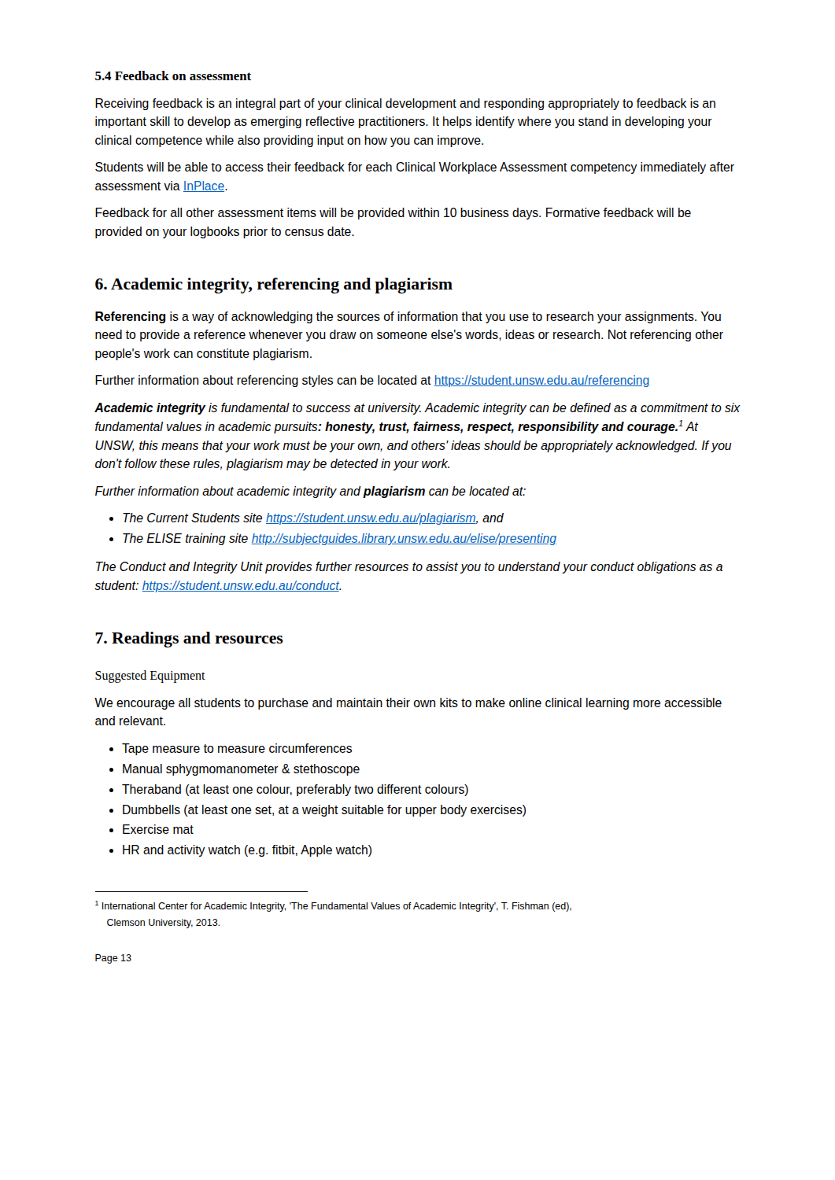5.4 Feedback on assessment
Receiving feedback is an integral part of your clinical development and responding appropriately to feedback is an important skill to develop as emerging reflective practitioners. It helps identify where you stand in developing your clinical competence while also providing input on how you can improve.
Students will be able to access their feedback for each Clinical Workplace Assessment competency immediately after assessment via InPlace.
Feedback for all other assessment items will be provided within 10 business days. Formative feedback will be provided on your logbooks prior to census date.
6. Academic integrity, referencing and plagiarism
Referencing is a way of acknowledging the sources of information that you use to research your assignments. You need to provide a reference whenever you draw on someone else's words, ideas or research. Not referencing other people's work can constitute plagiarism.
Further information about referencing styles can be located at https://student.unsw.edu.au/referencing
Academic integrity is fundamental to success at university. Academic integrity can be defined as a commitment to six fundamental values in academic pursuits: honesty, trust, fairness, respect, responsibility and courage.1 At UNSW, this means that your work must be your own, and others' ideas should be appropriately acknowledged. If you don't follow these rules, plagiarism may be detected in your work.
Further information about academic integrity and plagiarism can be located at:
The Current Students site https://student.unsw.edu.au/plagiarism, and
The ELISE training site http://subjectguides.library.unsw.edu.au/elise/presenting
The Conduct and Integrity Unit provides further resources to assist you to understand your conduct obligations as a student: https://student.unsw.edu.au/conduct.
7. Readings and resources
Suggested Equipment
We encourage all students to purchase and maintain their own kits to make online clinical learning more accessible and relevant.
Tape measure to measure circumferences
Manual sphygmomanometer & stethoscope
Theraband (at least one colour, preferably two different colours)
Dumbbells (at least one set, at a weight suitable for upper body exercises)
Exercise mat
HR and activity watch (e.g. fitbit, Apple watch)
1 International Center for Academic Integrity, 'The Fundamental Values of Academic Integrity', T. Fishman (ed),
Clemson University, 2013.
Page 13